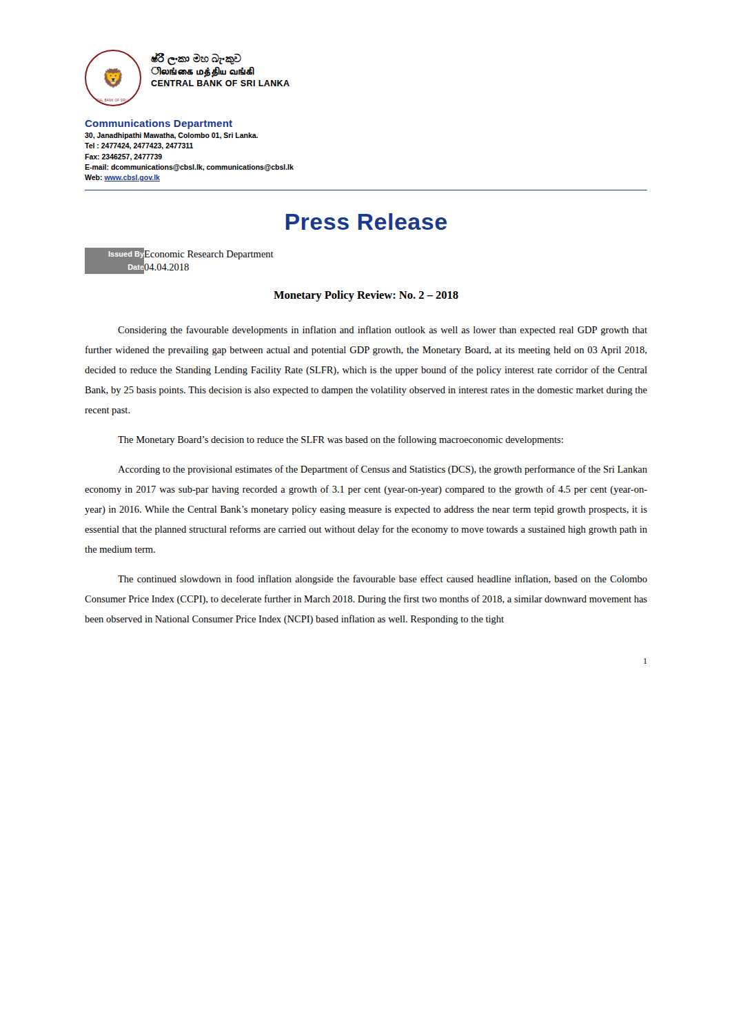🦁
CENTRAL BANK OF SRI LANKA
ෂ්රී ලංකා මහ බැංකුව
ிலங்கை மத்திய வங்கி
CENTRAL BANK OF SRI LANKA
Communications Department
30, Janadhipathi Mawatha, Colombo 01, Sri Lanka.
Tel : 2477424, 2477423, 2477311
Fax: 2346257, 2477739
E-mail: dcommunications@cbsl.lk, communications@cbsl.lk
Web: www.cbsl.gov.lk
Press Release
| Issued By | Economic Research Department |
| Date | 04.04.2018 |
Monetary Policy Review: No. 2 – 2018
Considering the favourable developments in inflation and inflation outlook as well as lower than expected real GDP growth that further widened the prevailing gap between actual and potential GDP growth, the Monetary Board, at its meeting held on 03 April 2018, decided to reduce the Standing Lending Facility Rate (SLFR), which is the upper bound of the policy interest rate corridor of the Central Bank, by 25 basis points. This decision is also expected to dampen the volatility observed in interest rates in the domestic market during the recent past.
The Monetary Board’s decision to reduce the SLFR was based on the following macroeconomic developments:
According to the provisional estimates of the Department of Census and Statistics (DCS), the growth performance of the Sri Lankan economy in 2017 was sub-par having recorded a growth of 3.1 per cent (year-on-year) compared to the growth of 4.5 per cent (year-on-year) in 2016. While the Central Bank’s monetary policy easing measure is expected to address the near term tepid growth prospects, it is essential that the planned structural reforms are carried out without delay for the economy to move towards a sustained high growth path in the medium term.
The continued slowdown in food inflation alongside the favourable base effect caused headline inflation, based on the Colombo Consumer Price Index (CCPI), to decelerate further in March 2018. During the first two months of 2018, a similar downward movement has been observed in National Consumer Price Index (NCPI) based inflation as well. Responding to the tight
1